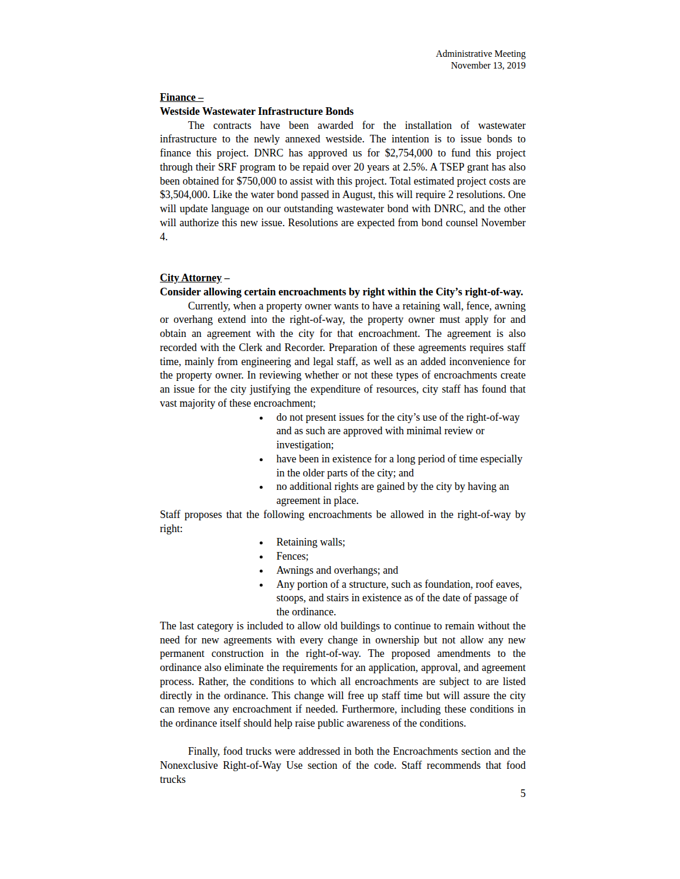Administrative Meeting
November 13, 2019
Finance –
Westside Wastewater Infrastructure Bonds
The contracts have been awarded for the installation of wastewater infrastructure to the newly annexed westside. The intention is to issue bonds to finance this project. DNRC has approved us for $2,754,000 to fund this project through their SRF program to be repaid over 20 years at 2.5%. A TSEP grant has also been obtained for $750,000 to assist with this project. Total estimated project costs are $3,504,000. Like the water bond passed in August, this will require 2 resolutions. One will update language on our outstanding wastewater bond with DNRC, and the other will authorize this new issue. Resolutions are expected from bond counsel November 4.
City Attorney –
Consider allowing certain encroachments by right within the City’s right-of-way.
Currently, when a property owner wants to have a retaining wall, fence, awning or overhang extend into the right-of-way, the property owner must apply for and obtain an agreement with the city for that encroachment. The agreement is also recorded with the Clerk and Recorder. Preparation of these agreements requires staff time, mainly from engineering and legal staff, as well as an added inconvenience for the property owner. In reviewing whether or not these types of encroachments create an issue for the city justifying the expenditure of resources, city staff has found that vast majority of these encroachment;
do not present issues for the city’s use of the right-of-way and as such are approved with minimal review or investigation;
have been in existence for a long period of time especially in the older parts of the city; and
no additional rights are gained by the city by having an agreement in place.
Staff proposes that the following encroachments be allowed in the right-of-way by right:
Retaining walls;
Fences;
Awnings and overhangs; and
Any portion of a structure, such as foundation, roof eaves, stoops, and stairs in existence as of the date of passage of the ordinance.
The last category is included to allow old buildings to continue to remain without the need for new agreements with every change in ownership but not allow any new permanent construction in the right-of-way. The proposed amendments to the ordinance also eliminate the requirements for an application, approval, and agreement process. Rather, the conditions to which all encroachments are subject to are listed directly in the ordinance. This change will free up staff time but will assure the city can remove any encroachment if needed. Furthermore, including these conditions in the ordinance itself should help raise public awareness of the conditions.
Finally, food trucks were addressed in both the Encroachments section and the Nonexclusive Right-of-Way Use section of the code. Staff recommends that food trucks
5